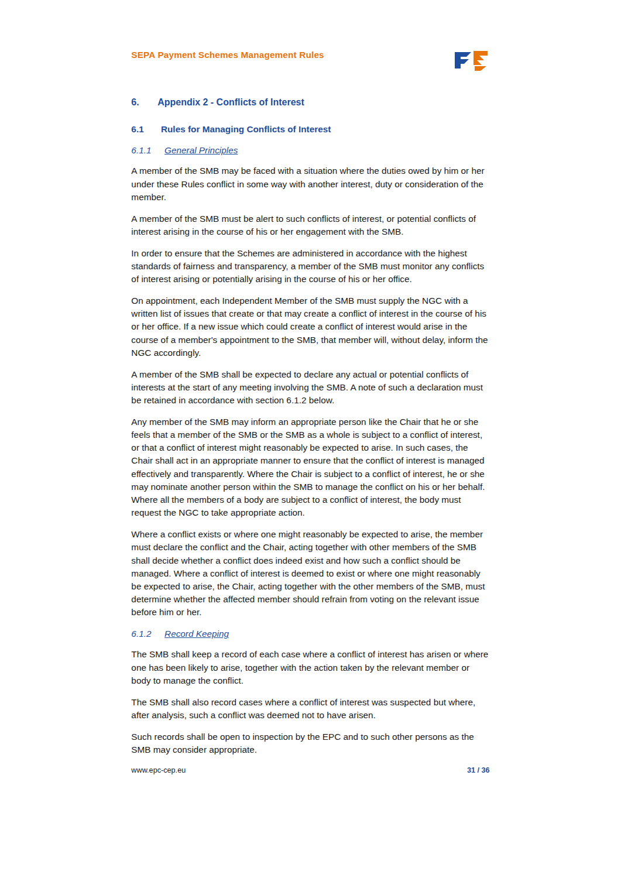SEPA Payment Schemes Management Rules
6. Appendix 2 - Conflicts of Interest
6.1 Rules for Managing Conflicts of Interest
6.1.1 General Principles
A member of the SMB may be faced with a situation where the duties owed by him or her under these Rules conflict in some way with another interest, duty or consideration of the member.
A member of the SMB must be alert to such conflicts of interest, or potential conflicts of interest arising in the course of his or her engagement with the SMB.
In order to ensure that the Schemes are administered in accordance with the highest standards of fairness and transparency, a member of the SMB must monitor any conflicts of interest arising or potentially arising in the course of his or her office.
On appointment, each Independent Member of the SMB must supply the NGC with a written list of issues that create or that may create a conflict of interest in the course of his or her office. If a new issue which could create a conflict of interest would arise in the course of a member's appointment to the SMB, that member will, without delay, inform the NGC accordingly.
A member of the SMB shall be expected to declare any actual or potential conflicts of interests at the start of any meeting involving the SMB. A note of such a declaration must be retained in accordance with section 6.1.2 below.
Any member of the SMB may inform an appropriate person like the Chair that he or she feels that a member of the SMB or the SMB as a whole is subject to a conflict of interest, or that a conflict of interest might reasonably be expected to arise. In such cases, the Chair shall act in an appropriate manner to ensure that the conflict of interest is managed effectively and transparently. Where the Chair is subject to a conflict of interest, he or she may nominate another person within the SMB to manage the conflict on his or her behalf. Where all the members of a body are subject to a conflict of interest, the body must request the NGC to take appropriate action.
Where a conflict exists or where one might reasonably be expected to arise, the member must declare the conflict and the Chair, acting together with other members of the SMB shall decide whether a conflict does indeed exist and how such a conflict should be managed. Where a conflict of interest is deemed to exist or where one might reasonably be expected to arise, the Chair, acting together with the other members of the SMB, must determine whether the affected member should refrain from voting on the relevant issue before him or her.
6.1.2 Record Keeping
The SMB shall keep a record of each case where a conflict of interest has arisen or where one has been likely to arise, together with the action taken by the relevant member or body to manage the conflict.
The SMB shall also record cases where a conflict of interest was suspected but where, after analysis, such a conflict was deemed not to have arisen.
Such records shall be open to inspection by the EPC and to such other persons as the SMB may consider appropriate.
www.epc-cep.eu 31 / 36